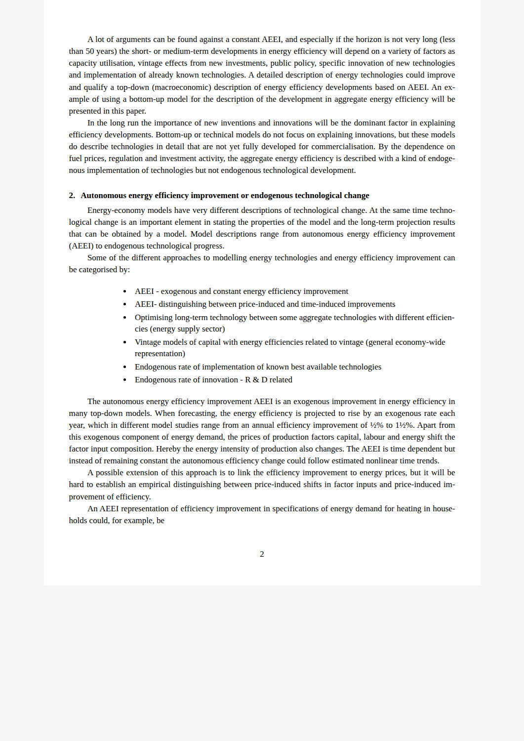A lot of arguments can be found against a constant AEEI, and especially if the horizon is not very long (less than 50 years) the short- or medium-term developments in energy efficiency will depend on a variety of factors as capacity utilisation, vintage effects from new investments, public policy, specific innovation of new technologies and implementation of already known technologies. A detailed description of energy technologies could improve and qualify a top-down (macroeconomic) description of energy efficiency developments based on AEEI. An example of using a bottom-up model for the description of the development in aggregate energy efficiency will be presented in this paper.
In the long run the importance of new inventions and innovations will be the dominant factor in explaining efficiency developments. Bottom-up or technical models do not focus on explaining innovations, but these models do describe technologies in detail that are not yet fully developed for commercialisation. By the dependence on fuel prices, regulation and investment activity, the aggregate energy efficiency is described with a kind of endogenous implementation of technologies but not endogenous technological development.
2. Autonomous energy efficiency improvement or endogenous technological change
Energy-economy models have very different descriptions of technological change. At the same time technological change is an important element in stating the properties of the model and the long-term projection results that can be obtained by a model. Model descriptions range from autonomous energy efficiency improvement (AEEI) to endogenous technological progress.
Some of the different approaches to modelling energy technologies and energy efficiency improvement can be categorised by:
AEEI - exogenous and constant energy efficiency improvement
AEEI- distinguishing between price-induced and time-induced improvements
Optimising long-term technology between some aggregate technologies with different efficiencies (energy supply sector)
Vintage models of capital with energy efficiencies related to vintage (general economy-wide representation)
Endogenous rate of implementation of known best available technologies
Endogenous rate of innovation - R & D related
The autonomous energy efficiency improvement AEEI is an exogenous improvement in energy efficiency in many top-down models. When forecasting, the energy efficiency is projected to rise by an exogenous rate each year, which in different model studies range from an annual efficiency improvement of ½% to 1½%. Apart from this exogenous component of energy demand, the prices of production factors capital, labour and energy shift the factor input composition. Hereby the energy intensity of production also changes. The AEEI is time dependent but instead of remaining constant the autonomous efficiency change could follow estimated nonlinear time trends.
A possible extension of this approach is to link the efficiency improvement to energy prices, but it will be hard to establish an empirical distinguishing between price-induced shifts in factor inputs and price-induced improvement of efficiency.
An AEEI representation of efficiency improvement in specifications of energy demand for heating in households could, for example, be
2